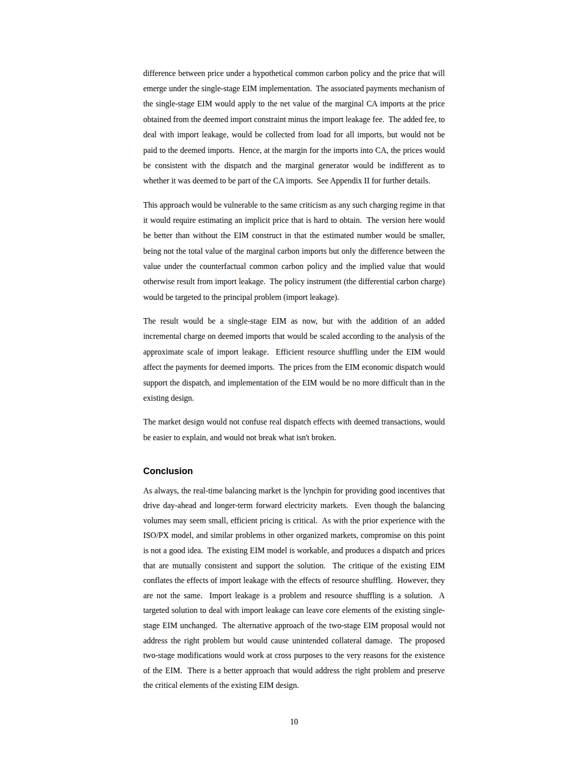difference between price under a hypothetical common carbon policy and the price that will emerge under the single-stage EIM implementation. The associated payments mechanism of the single-stage EIM would apply to the net value of the marginal CA imports at the price obtained from the deemed import constraint minus the import leakage fee. The added fee, to deal with import leakage, would be collected from load for all imports, but would not be paid to the deemed imports. Hence, at the margin for the imports into CA, the prices would be consistent with the dispatch and the marginal generator would be indifferent as to whether it was deemed to be part of the CA imports. See Appendix II for further details.
This approach would be vulnerable to the same criticism as any such charging regime in that it would require estimating an implicit price that is hard to obtain. The version here would be better than without the EIM construct in that the estimated number would be smaller, being not the total value of the marginal carbon imports but only the difference between the value under the counterfactual common carbon policy and the implied value that would otherwise result from import leakage. The policy instrument (the differential carbon charge) would be targeted to the principal problem (import leakage).
The result would be a single-stage EIM as now, but with the addition of an added incremental charge on deemed imports that would be scaled according to the analysis of the approximate scale of import leakage. Efficient resource shuffling under the EIM would affect the payments for deemed imports. The prices from the EIM economic dispatch would support the dispatch, and implementation of the EIM would be no more difficult than in the existing design.
The market design would not confuse real dispatch effects with deemed transactions, would be easier to explain, and would not break what isn't broken.
Conclusion
As always, the real-time balancing market is the lynchpin for providing good incentives that drive day-ahead and longer-term forward electricity markets. Even though the balancing volumes may seem small, efficient pricing is critical. As with the prior experience with the ISO/PX model, and similar problems in other organized markets, compromise on this point is not a good idea. The existing EIM model is workable, and produces a dispatch and prices that are mutually consistent and support the solution. The critique of the existing EIM conflates the effects of import leakage with the effects of resource shuffling. However, they are not the same. Import leakage is a problem and resource shuffling is a solution. A targeted solution to deal with import leakage can leave core elements of the existing single-stage EIM unchanged. The alternative approach of the two-stage EIM proposal would not address the right problem but would cause unintended collateral damage. The proposed two-stage modifications would work at cross purposes to the very reasons for the existence of the EIM. There is a better approach that would address the right problem and preserve the critical elements of the existing EIM design.
10